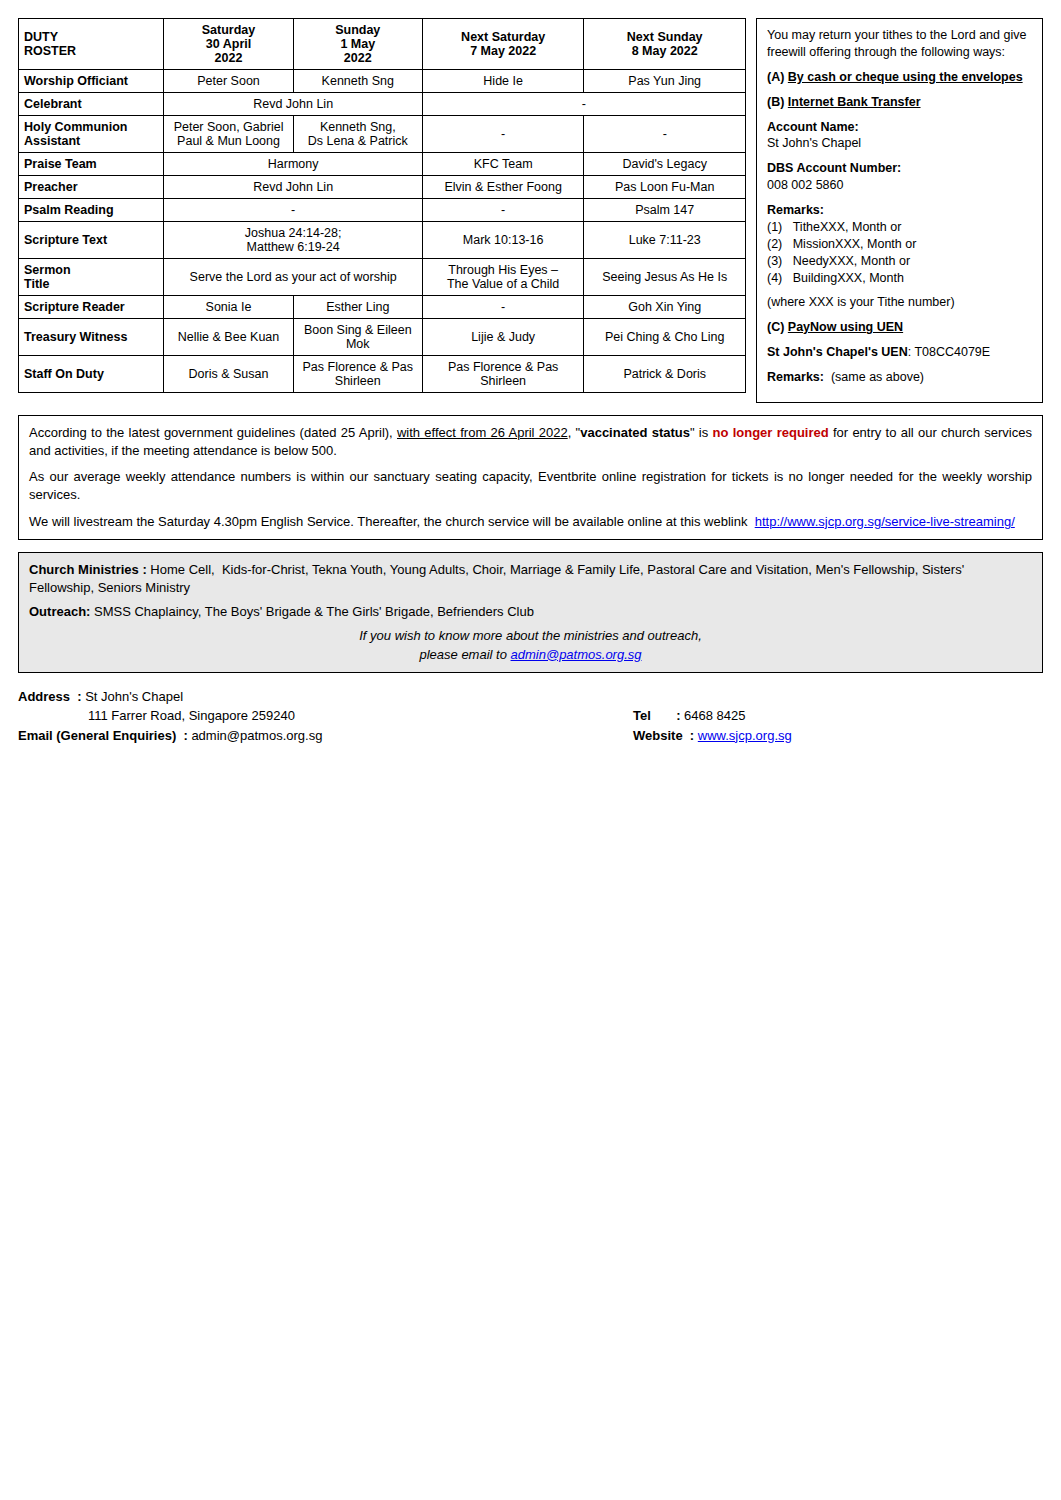| / DUTY ROSTER / Saturday 30 April 2022 / Sunday 1 May 2022 / Next Saturday 7 May 2022 / Next Sunday 8 May 2022 / / --- / --- / --- / --- / --- / / Worship Officiant / Peter Soon / Kenneth Sng / Hide Ie / Pas Yun Jing / / Celebrant / Revd John Lin / - / / Holy Communion Assistant / Peter Soon, Gabriel Paul & Mun Loong / Kenneth Sng, Ds Lena & Patrick / - / - / / Praise Team / Harmony / KFC Team / David's Legacy / / Preacher / Revd John Lin / Elvin & Esther Foong / Pas Loon Fu-Man / / Psalm Reading / - / - / Psalm 147 / / Scripture Text / Joshua 24:14-28; Matthew 6:19-24 / Mark 10:13-16 / Luke 7:11-23 / / Sermon Title / Serve the Lord as your act of worship / Through His Eyes – The Value of a Child / Seeing Jesus As He Is / / Scripture Reader / Sonia Ie / Esther Ling / - / Goh Xin Ying / / Treasury Witness / Nellie & Bee Kuan / Boon Sing & Eileen Mok / Lijie & Judy / Pei Ching & Cho Ling / / Staff On Duty / Doris & Susan / Pas Florence & Pas Shirleen / Pas Florence & Pas Shirleen / Patrick & Doris / | You may return your tithes to the Lord and give freewill offering through the following ways: (A) By cash or cheque using the envelopes (B) Internet Bank Transfer Account Name: St John's Chapel DBS Account Number: 008 002 5860 Remarks: (1) TitheXXX, Month or (2) MissionXXX, Month or (3) NeedyXXX, Month or (4) BuildingXXX, Month (where XXX is your Tithe number) (C) PayNow using UEN St John's Chapel's UEN : T08CC4079E Remarks: (same as above) |
According to the latest government guidelines (dated 25 April), with effect from 26 April 2022, "vaccinated status" is no longer required for entry to all our church services and activities, if the meeting attendance is below 500.
As our average weekly attendance numbers is within our sanctuary seating capacity, Eventbrite online registration for tickets is no longer needed for the weekly worship services.
We will livestream the Saturday 4.30pm English Service. Thereafter, the church service will be available online at this weblink http://www.sjcp.org.sg/service-live-streaming/
Church Ministries : Home Cell, Kids-for-Christ, Tekna Youth, Young Adults, Choir, Marriage & Family Life, Pastoral Care and Visitation, Men's Fellowship, Sisters' Fellowship, Seniors Ministry
Outreach: SMSS Chaplaincy, The Boys' Brigade & The Girls' Brigade, Befrienders Club
If you wish to know more about the ministries and outreach,
please email to admin@patmos.org.sg
| Address : St John's Chapel | |
| 111 Farrer Road, Singapore 259240 | Tel : 6468 8425 |
| Email (General Enquiries) : admin@patmos.org.sg | Website : www.sjcp.org.sg |